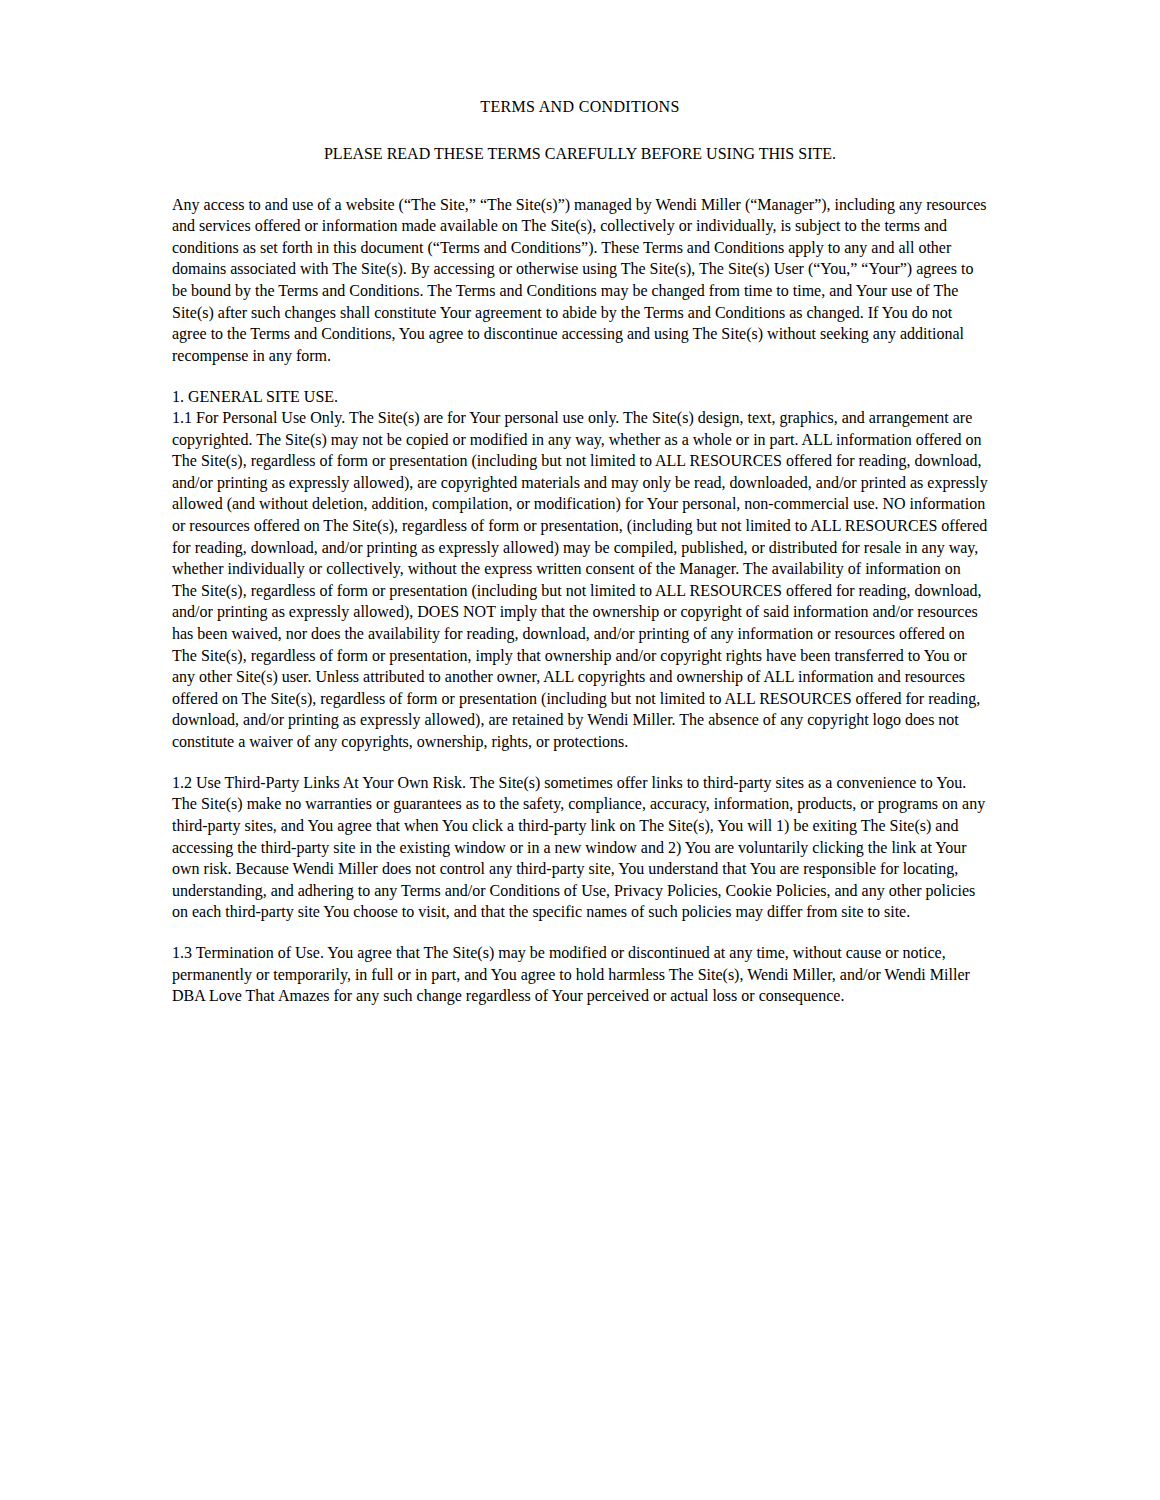TERMS AND CONDITIONS
PLEASE READ THESE TERMS CAREFULLY BEFORE USING THIS SITE.
Any access to and use of a website (“The Site,” “The Site(s)”) managed by Wendi Miller (“Manager”), including any resources and services offered or information made available on The Site(s), collectively or individually, is subject to the terms and conditions as set forth in this document (“Terms and Conditions”). These Terms and Conditions apply to any and all other domains associated with The Site(s). By accessing or otherwise using The Site(s), The Site(s) User (“You,” “Your”) agrees to be bound by the Terms and Conditions. The Terms and Conditions may be changed from time to time, and Your use of The Site(s) after such changes shall constitute Your agreement to abide by the Terms and Conditions as changed. If You do not agree to the Terms and Conditions, You agree to discontinue accessing and using The Site(s) without seeking any additional recompense in any form.
1. GENERAL SITE USE.
1.1 For Personal Use Only. The Site(s) are for Your personal use only. The Site(s) design, text, graphics, and arrangement are copyrighted. The Site(s) may not be copied or modified in any way, whether as a whole or in part. ALL information offered on The Site(s), regardless of form or presentation (including but not limited to ALL RESOURCES offered for reading, download, and/or printing as expressly allowed), are copyrighted materials and may only be read, downloaded, and/or printed as expressly allowed (and without deletion, addition, compilation, or modification) for Your personal, non-commercial use. NO information or resources offered on The Site(s), regardless of form or presentation, (including but not limited to ALL RESOURCES offered for reading, download, and/or printing as expressly allowed) may be compiled, published, or distributed for resale in any way, whether individually or collectively, without the express written consent of the Manager. The availability of information on The Site(s), regardless of form or presentation (including but not limited to ALL RESOURCES offered for reading, download, and/or printing as expressly allowed), DOES NOT imply that the ownership or copyright of said information and/or resources has been waived, nor does the availability for reading, download, and/or printing of any information or resources offered on The Site(s), regardless of form or presentation, imply that ownership and/or copyright rights have been transferred to You or any other Site(s) user. Unless attributed to another owner, ALL copyrights and ownership of ALL information and resources offered on The Site(s), regardless of form or presentation (including but not limited to ALL RESOURCES offered for reading, download, and/or printing as expressly allowed), are retained by Wendi Miller. The absence of any copyright logo does not constitute a waiver of any copyrights, ownership, rights, or protections.
1.2 Use Third-Party Links At Your Own Risk. The Site(s) sometimes offer links to third-party sites as a convenience to You. The Site(s) make no warranties or guarantees as to the safety, compliance, accuracy, information, products, or programs on any third-party sites, and You agree that when You click a third-party link on The Site(s), You will 1) be exiting The Site(s) and accessing the third-party site in the existing window or in a new window and 2) You are voluntarily clicking the link at Your own risk. Because Wendi Miller does not control any third-party site, You understand that You are responsible for locating, understanding, and adhering to any Terms and/or Conditions of Use, Privacy Policies, Cookie Policies, and any other policies on each third-party site You choose to visit, and that the specific names of such policies may differ from site to site.
1.3 Termination of Use. You agree that The Site(s) may be modified or discontinued at any time, without cause or notice, permanently or temporarily, in full or in part, and You agree to hold harmless The Site(s), Wendi Miller, and/or Wendi Miller DBA Love That Amazes for any such change regardless of Your perceived or actual loss or consequence.